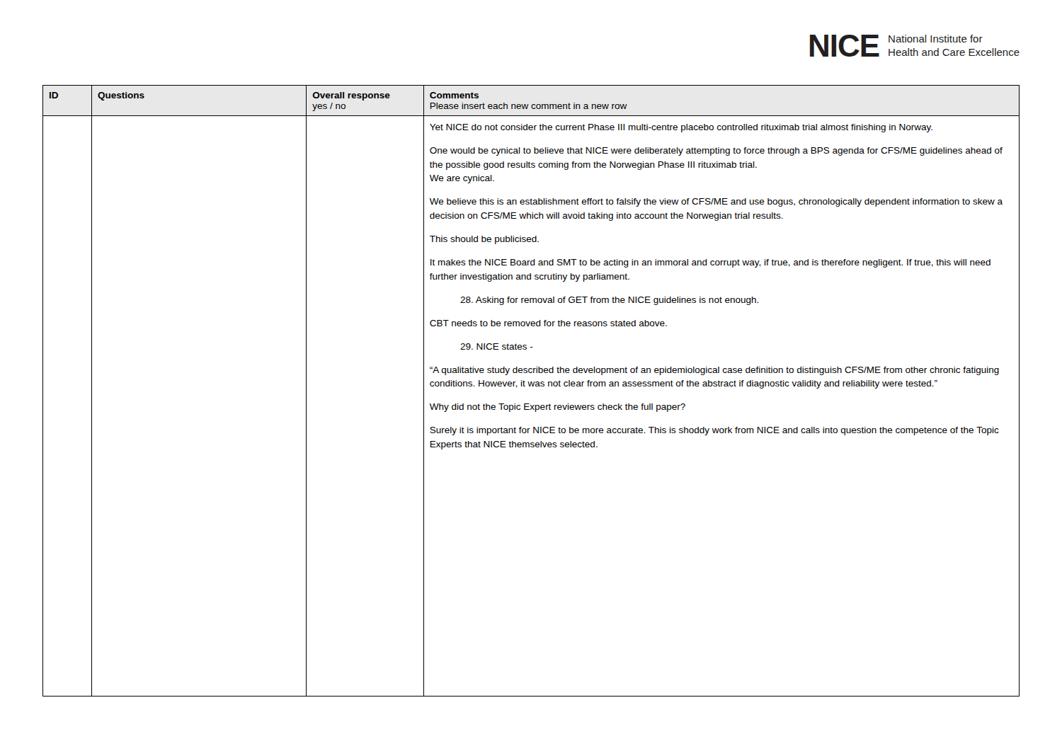NICE National Institute for
Health and Care Excellence
| ID | Questions | Overall response yes / no | Comments Please insert each new comment in a new row |
| --- | --- | --- | --- |
| | | | Yet NICE do not consider the current Phase III multi-centre placebo controlled rituximab trial almost finishing in Norway. One would be cynical to believe that NICE were deliberately attempting to force through a BPS agenda for CFS/ME guidelines ahead of the possible good results coming from the Norwegian Phase III rituximab trial. We are cynical. We believe this is an establishment effort to falsify the view of CFS/ME and use bogus, chronologically dependent information to skew a decision on CFS/ME which will avoid taking into account the Norwegian trial results. This should be publicised. It makes the NICE Board and SMT to be acting in an immoral and corrupt way, if true, and is therefore negligent. If true, this will need further investigation and scrutiny by parliament. 28. Asking for removal of GET from the NICE guidelines is not enough. CBT needs to be removed for the reasons stated above. 29. NICE states - “A qualitative study described the development of an epidemiological case definition to distinguish CFS/ME from other chronic fatiguing conditions. However, it was not clear from an assessment of the abstract if diagnostic validity and reliability were tested.” Why did not the Topic Expert reviewers check the full paper? Surely it is important for NICE to be more accurate. This is shoddy work from NICE and calls into question the competence of the Topic Experts that NICE themselves selected. |